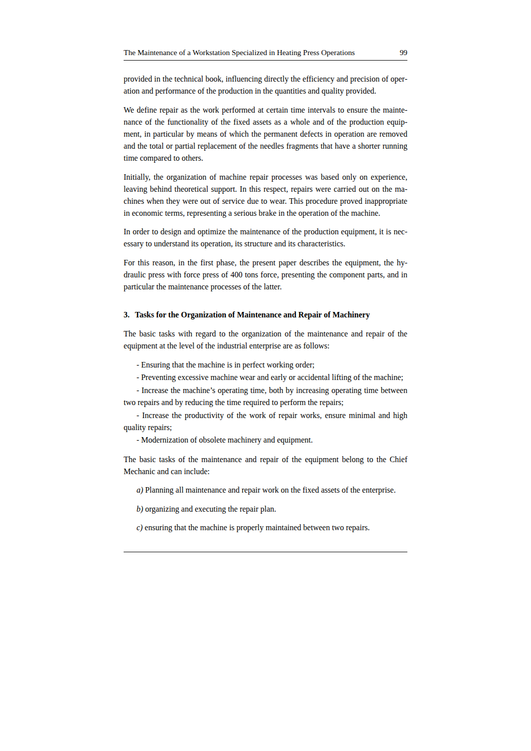The Maintenance of a Workstation Specialized in Heating Press Operations 99
provided in the technical book, influencing directly the efficiency and precision of operation and performance of the production in the quantities and quality provided.
We define repair as the work performed at certain time intervals to ensure the maintenance of the functionality of the fixed assets as a whole and of the production equipment, in particular by means of which the permanent defects in operation are removed and the total or partial replacement of the needles fragments that have a shorter running time compared to others.
Initially, the organization of machine repair processes was based only on experience, leaving behind theoretical support. In this respect, repairs were carried out on the machines when they were out of service due to wear. This procedure proved inappropriate in economic terms, representing a serious brake in the operation of the machine.
In order to design and optimize the maintenance of the production equipment, it is necessary to understand its operation, its structure and its characteristics.
For this reason, in the first phase, the present paper describes the equipment, the hydraulic press with force press of 400 tons force, presenting the component parts, and in particular the maintenance processes of the latter.
3. Tasks for the Organization of Maintenance and Repair of Machinery
The basic tasks with regard to the organization of the maintenance and repair of the equipment at the level of the industrial enterprise are as follows:
- Ensuring that the machine is in perfect working order;
- Preventing excessive machine wear and early or accidental lifting of the machine;
- Increase the machine’s operating time, both by increasing operating time between two repairs and by reducing the time required to perform the repairs;
- Increase the productivity of the work of repair works, ensure minimal and high quality repairs;
- Modernization of obsolete machinery and equipment.
The basic tasks of the maintenance and repair of the equipment belong to the Chief Mechanic and can include:
Planning all maintenance and repair work on the fixed assets of the enterprise.
organizing and executing the repair plan.
ensuring that the machine is properly maintained between two repairs.